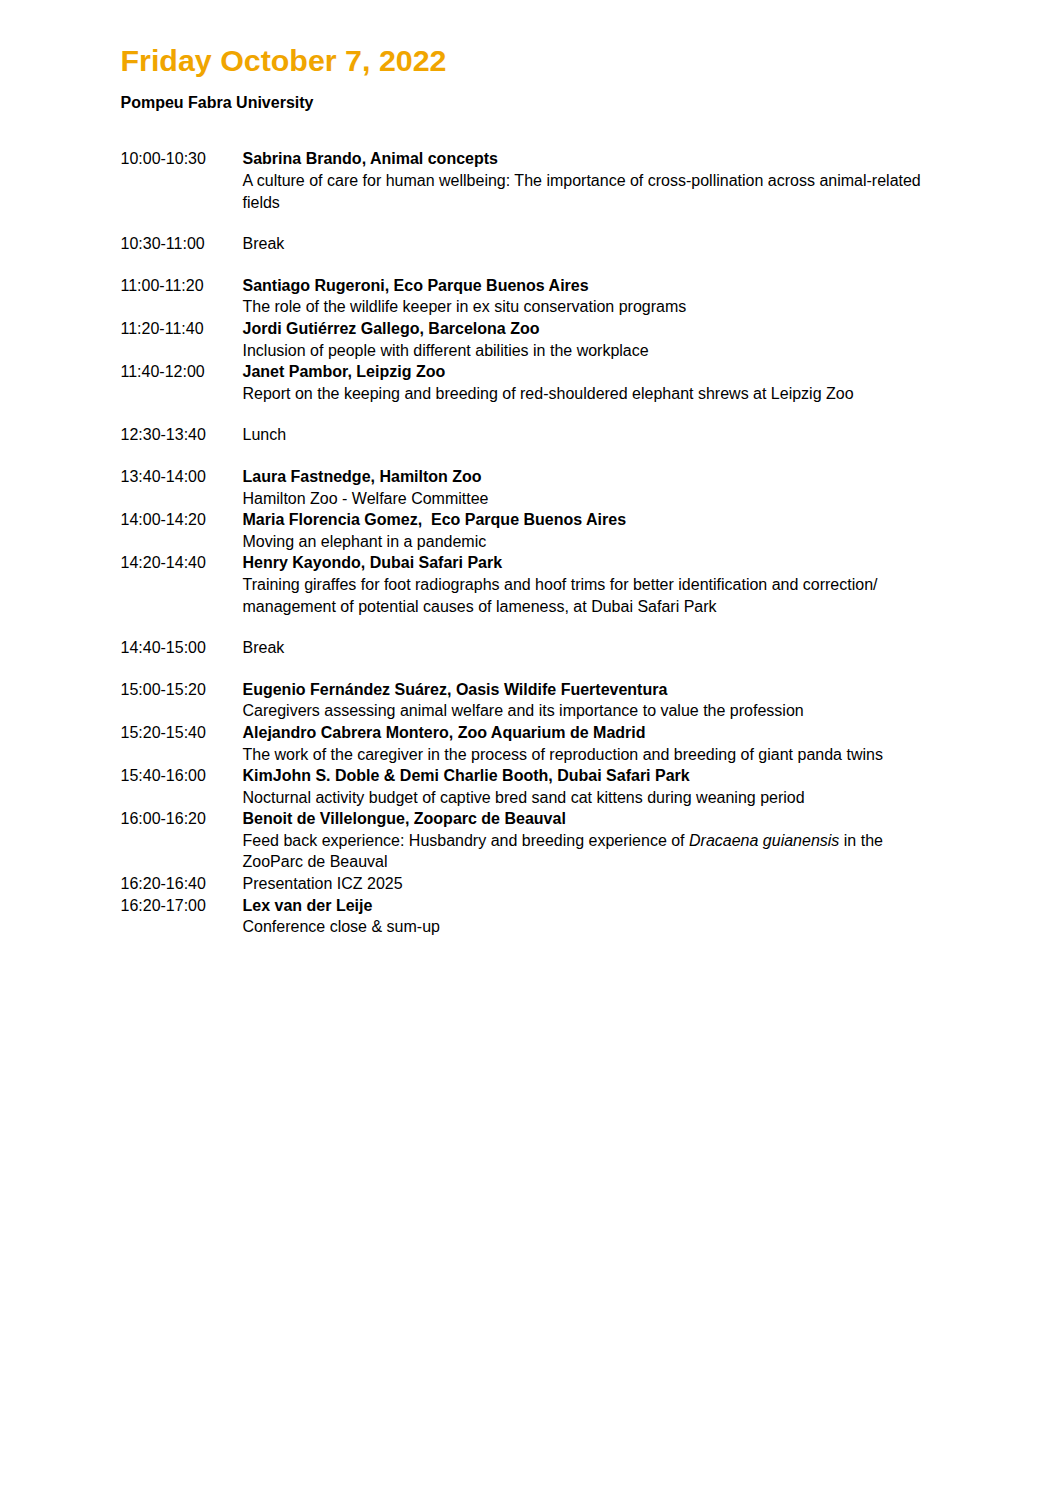Friday October 7, 2022
Pompeu Fabra University
| 10:00-10:30 | Sabrina Brando, Animal concepts A culture of care for human wellbeing: The importance of cross-pollination across animal-related fields |
| 10:30-11:00 | Break |
| 11:00-11:20 | Santiago Rugeroni, Eco Parque Buenos Aires The role of the wildlife keeper in ex situ conservation programs |
| 11:20-11:40 | Jordi Gutiérrez Gallego, Barcelona Zoo Inclusion of people with different abilities in the workplace |
| 11:40-12:00 | Janet Pambor, Leipzig Zoo Report on the keeping and breeding of red-shouldered elephant shrews at Leipzig Zoo |
| 12:30-13:40 | Lunch |
| 13:40-14:00 | Laura Fastnedge, Hamilton Zoo Hamilton Zoo - Welfare Committee |
| 14:00-14:20 | Maria Florencia Gomez, Eco Parque Buenos Aires Moving an elephant in a pandemic |
| 14:20-14:40 | Henry Kayondo, Dubai Safari Park Training giraffes for foot radiographs and hoof trims for better identification and correction/ management of potential causes of lameness, at Dubai Safari Park |
| 14:40-15:00 | Break |
| 15:00-15:20 | Eugenio Fernández Suárez, Oasis Wildife Fuerteventura Caregivers assessing animal welfare and its importance to value the profession |
| 15:20-15:40 | Alejandro Cabrera Montero, Zoo Aquarium de Madrid The work of the caregiver in the process of reproduction and breeding of giant panda twins |
| 15:40-16:00 | KimJohn S. Doble & Demi Charlie Booth, Dubai Safari Park Nocturnal activity budget of captive bred sand cat kittens during weaning period |
| 16:00-16:20 | Benoit de Villelongue, Zooparc de Beauval Feed back experience: Husbandry and breeding experience of Dracaena guianensis in the ZooParc de Beauval |
| 16:20-16:40 | Presentation ICZ 2025 |
| 16:20-17:00 | Lex van der Leije Conference close & sum-up |